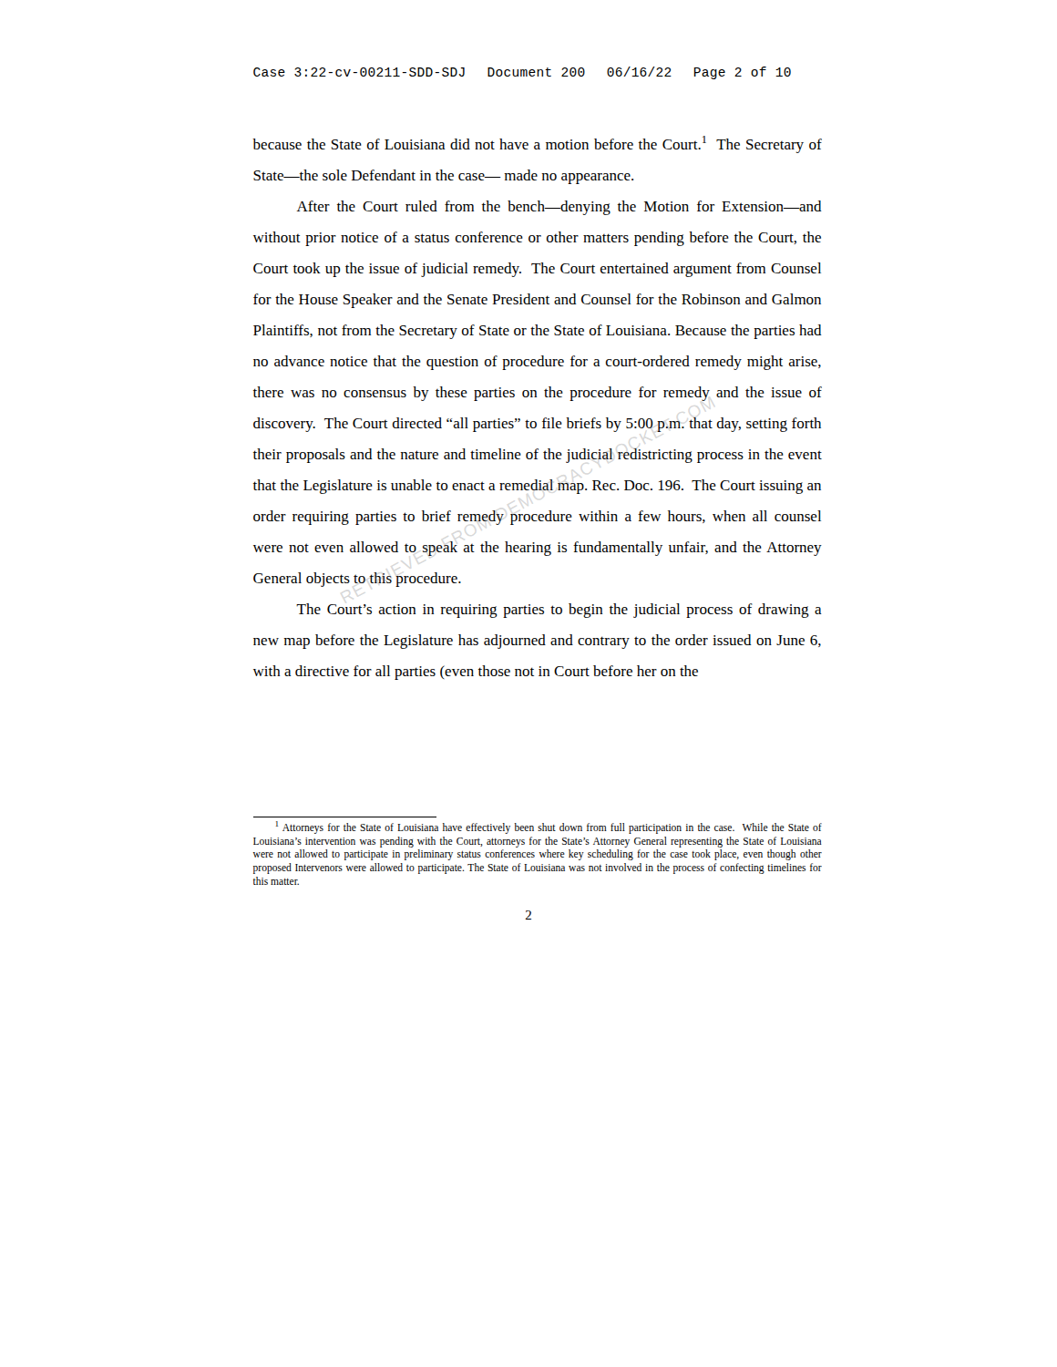Case 3:22-cv-00211-SDD-SDJ Document 200 06/16/22 Page 2 of 10
RETRIEVED FROM DEMOCRACYDOCKET.COM
because the State of Louisiana did not have a motion before the Court.1 The Secretary of State—the sole Defendant in the case— made no appearance.
After the Court ruled from the bench—denying the Motion for Extension—and without prior notice of a status conference or other matters pending before the Court, the Court took up the issue of judicial remedy. The Court entertained argument from Counsel for the House Speaker and the Senate President and Counsel for the Robinson and Galmon Plaintiffs, not from the Secretary of State or the State of Louisiana. Because the parties had no advance notice that the question of procedure for a court-ordered remedy might arise, there was no consensus by these parties on the procedure for remedy and the issue of discovery. The Court directed “all parties” to file briefs by 5:00 p.m. that day, setting forth their proposals and the nature and timeline of the judicial redistricting process in the event that the Legislature is unable to enact a remedial map. Rec. Doc. 196. The Court issuing an order requiring parties to brief remedy procedure within a few hours, when all counsel were not even allowed to speak at the hearing is fundamentally unfair, and the Attorney General objects to this procedure.
The Court’s action in requiring parties to begin the judicial process of drawing a new map before the Legislature has adjourned and contrary to the order issued on June 6, with a directive for all parties (even those not in Court before her on the
1 Attorneys for the State of Louisiana have effectively been shut down from full participation in the case. While the State of Louisiana’s intervention was pending with the Court, attorneys for the State’s Attorney General representing the State of Louisiana were not allowed to participate in preliminary status conferences where key scheduling for the case took place, even though other proposed Intervenors were allowed to participate. The State of Louisiana was not involved in the process of confecting timelines for this matter.
2